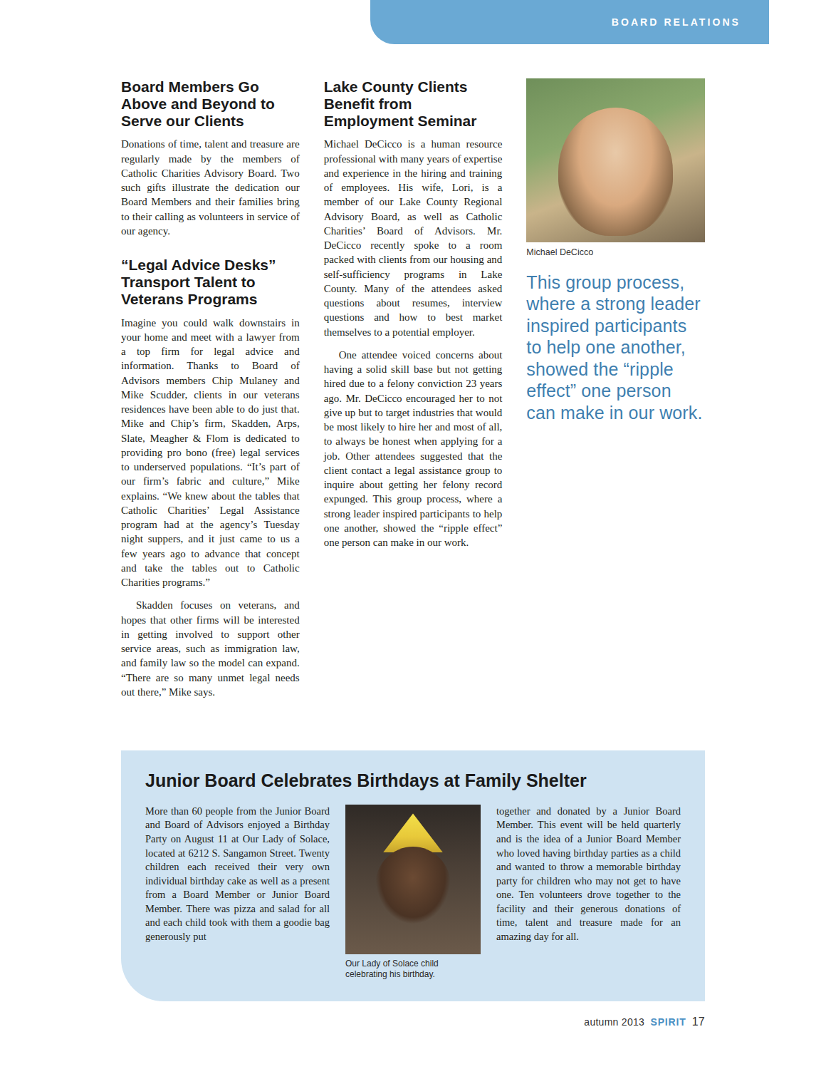Board Relations
Board Members Go Above and Beyond to Serve our Clients
Donations of time, talent and treasure are regularly made by the members of Catholic Charities Advisory Board. Two such gifts illustrate the dedication our Board Members and their families bring to their calling as volunteers in service of our agency.
“Legal Advice Desks” Transport Talent to Veterans Programs
Imagine you could walk downstairs in your home and meet with a lawyer from a top firm for legal advice and information. Thanks to Board of Advisors members Chip Mulaney and Mike Scudder, clients in our veterans residences have been able to do just that. Mike and Chip’s firm, Skadden, Arps, Slate, Meagher & Flom is dedicated to providing pro bono (free) legal services to underserved populations. “It’s part of our firm’s fabric and culture,” Mike explains. “We knew about the tables that Catholic Charities’ Legal Assistance program had at the agency’s Tuesday night suppers, and it just came to us a few years ago to advance that concept and take the tables out to Catholic Charities programs.”
Skadden focuses on veterans, and hopes that other firms will be interested in getting involved to support other service areas, such as immigration law, and family law so the model can expand. “There are so many unmet legal needs out there,” Mike says.
Lake County Clients Benefit from Employment Seminar
Michael DeCicco is a human resource professional with many years of expertise and experience in the hiring and training of employees. His wife, Lori, is a member of our Lake County Regional Advisory Board, as well as Catholic Charities’ Board of Advisors. Mr. DeCicco recently spoke to a room packed with clients from our housing and self-sufficiency programs in Lake County. Many of the attendees asked questions about resumes, interview questions and how to best market themselves to a potential employer.
One attendee voiced concerns about having a solid skill base but not getting hired due to a felony conviction 23 years ago. Mr. DeCicco encouraged her to not give up but to target industries that would be most likely to hire her and most of all, to always be honest when applying for a job. Other attendees suggested that the client contact a legal assistance group to inquire about getting her felony record expunged. This group process, where a strong leader inspired participants to help one another, showed the “ripple effect” one person can make in our work.
Michael DeCicco
This group process, where a strong leader inspired participants to help one another, showed the “ripple effect” one person can make in our work.
Junior Board Celebrates Birthdays at Family Shelter
More than 60 people from the Junior Board and Board of Advisors enjoyed a Birthday Party on August 11 at Our Lady of Solace, located at 6212 S. Sangamon Street. Twenty children each received their very own individual birthday cake as well as a present from a Board Member or Junior Board Member. There was pizza and salad for all and each child took with them a goodie bag generously put
Our Lady of Solace child celebrating his birthday.
together and donated by a Junior Board Member. This event will be held quarterly and is the idea of a Junior Board Member who loved having birthday parties as a child and wanted to throw a memorable birthday party for children who may not get to have one. Ten volunteers drove together to the facility and their generous donations of time, talent and treasure made for an amazing day for all.
autumn 2013 SPIRIT 17